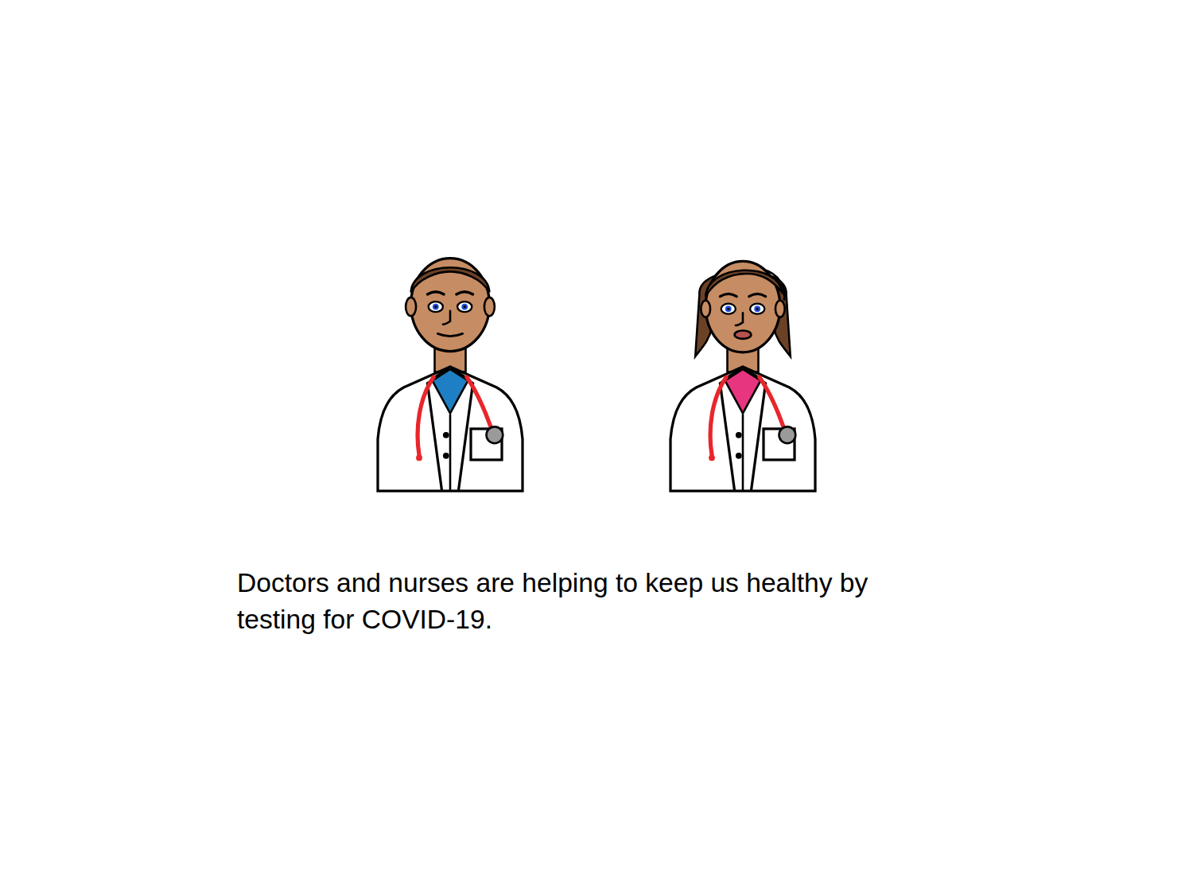Illustration of a doctor A line drawing of a man with short brown hair wearing a white lab coat over a blue shirt, with a red stethoscope around his neck and an ID badge on the coat.
Doctor
Illustration of a nurse A line drawing of a woman with shoulder-length brown hair wearing a white lab coat over a pink top, with a red stethoscope around her neck and an ID badge on the coat.
Nurse
Doctors and nurses are helping to keep us healthy by testing for COVID-19.